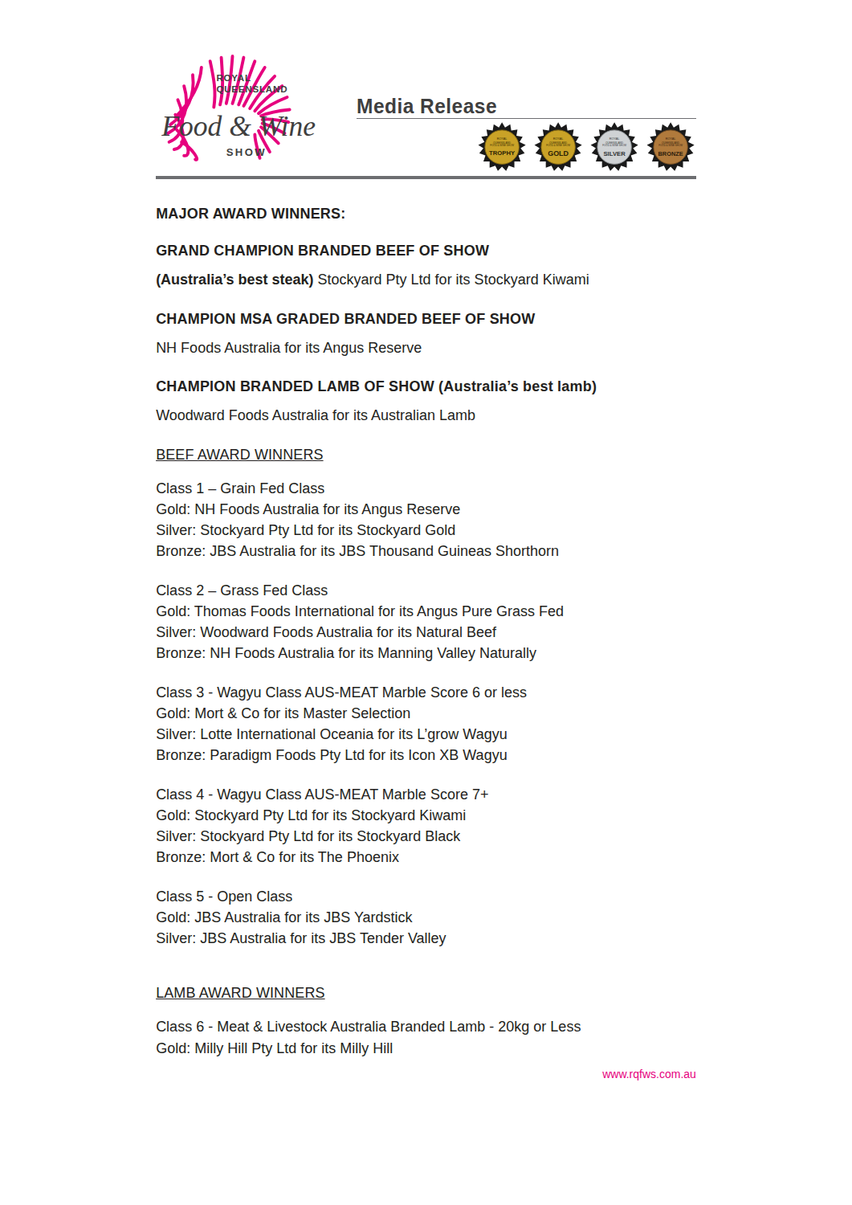ROYAL QUEENSLAND Food & Wine SHOW
Media Release
ROYAL QUEENSLAND FOOD & WINE SHOW TROPHY
ROYAL QUEENSLAND FOOD & WINE SHOW GOLD
ROYAL QUEENSLAND FOOD & WINE SHOW SILVER
ROYAL QUEENSLAND FOOD & WINE SHOW BRONZE
MAJOR AWARD WINNERS:
GRAND CHAMPION BRANDED BEEF OF SHOW
(Australia’s best steak) Stockyard Pty Ltd for its Stockyard Kiwami
CHAMPION MSA GRADED BRANDED BEEF OF SHOW
NH Foods Australia for its Angus Reserve
CHAMPION BRANDED LAMB OF SHOW (Australia’s best lamb)
Woodward Foods Australia for its Australian Lamb
BEEF AWARD WINNERS
Class 1 – Grain Fed Class
Gold: NH Foods Australia for its Angus Reserve
Silver: Stockyard Pty Ltd for its Stockyard Gold
Bronze: JBS Australia for its JBS Thousand Guineas Shorthorn
Class 2 – Grass Fed Class
Gold: Thomas Foods International for its Angus Pure Grass Fed
Silver: Woodward Foods Australia for its Natural Beef
Bronze: NH Foods Australia for its Manning Valley Naturally
Class 3 - Wagyu Class AUS-MEAT Marble Score 6 or less
Gold: Mort & Co for its Master Selection
Silver: Lotte International Oceania for its L’grow Wagyu
Bronze: Paradigm Foods Pty Ltd for its Icon XB Wagyu
Class 4 - Wagyu Class AUS-MEAT Marble Score 7+
Gold: Stockyard Pty Ltd for its Stockyard Kiwami
Silver: Stockyard Pty Ltd for its Stockyard Black
Bronze: Mort & Co for its The Phoenix
Class 5 - Open Class
Gold: JBS Australia for its JBS Yardstick
Silver: JBS Australia for its JBS Tender Valley
LAMB AWARD WINNERS
Class 6 - Meat & Livestock Australia Branded Lamb - 20kg or Less
Gold: Milly Hill Pty Ltd for its Milly Hill
www.rqfws.com.au